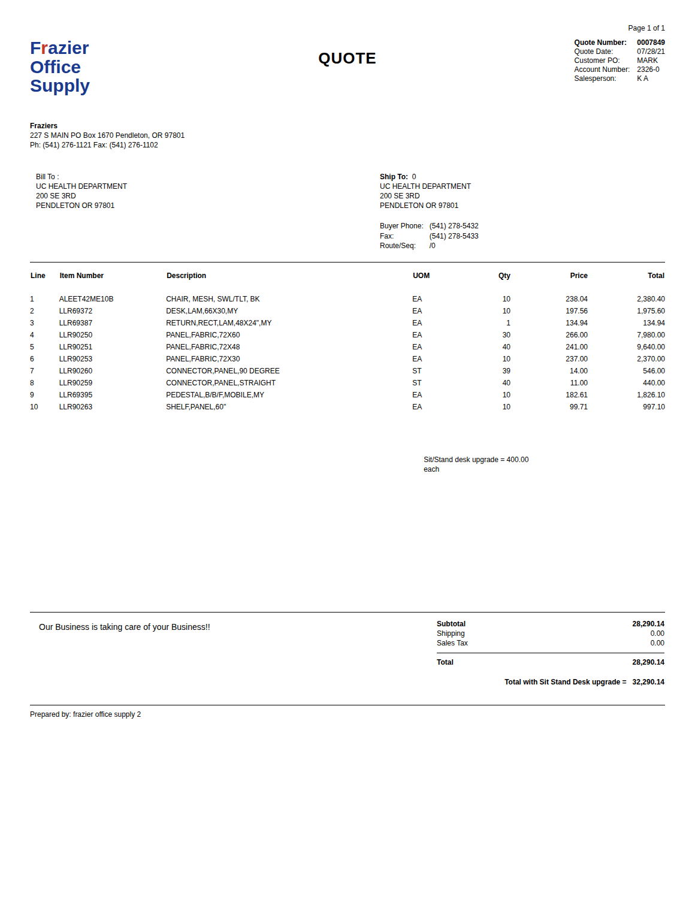Page 1 of 1
Frazier
Office
Supply
QUOTE
| Quote Number: | 0007849 |
| Quote Date: | 07/28/21 |
| Customer PO: | MARK |
| Account Number: | 2326-0 |
| Salesperson: | K A |
Fraziers
227 S MAIN PO Box 1670 Pendleton, OR 97801
Ph: (541) 276-1121 Fax: (541) 276-1102
| Bill To : UC HEALTH DEPARTMENT 200 SE 3RD PENDLETON OR 97801 | Ship To: 0 UC HEALTH DEPARTMENT 200 SE 3RD PENDLETON OR 97801 / Buyer Phone: / (541) 278-5432 / / Fax: / (541) 278-5433 / / Route/Seq: / /0 / |
| Line | Item Number | Description | UOM | Qty | Price | Total |
| --- | --- | --- | --- | --- | --- | --- |
| 1 | ALEET42ME10B | CHAIR, MESH, SWL/TLT, BK | EA | 10 | 238.04 | 2,380.40 |
| 2 | LLR69372 | DESK,LAM,66X30,MY | EA | 10 | 197.56 | 1,975.60 |
| 3 | LLR69387 | RETURN,RECT,LAM,48X24",MY | EA | 1 | 134.94 | 134.94 |
| 4 | LLR90250 | PANEL,FABRIC,72X60 | EA | 30 | 266.00 | 7,980.00 |
| 5 | LLR90251 | PANEL,FABRIC,72X48 | EA | 40 | 241.00 | 9,640.00 |
| 6 | LLR90253 | PANEL,FABRIC,72X30 | EA | 10 | 237.00 | 2,370.00 |
| 7 | LLR90260 | CONNECTOR,PANEL,90 DEGREE | ST | 39 | 14.00 | 546.00 |
| 8 | LLR90259 | CONNECTOR,PANEL,STRAIGHT | ST | 40 | 11.00 | 440.00 |
| 9 | LLR69395 | PEDESTAL,B/B/F,MOBILE,MY | EA | 10 | 182.61 | 1,826.10 |
| 10 | LLR90263 | SHELF,PANEL,60" | EA | 10 | 99.71 | 997.10 |
Sit/Stand desk upgrade = 400.00
each
| Our Business is taking care of your Business!! | / Subtotal / 28,290.14 / / Shipping / 0.00 / / Sales Tax / 0.00 / / Total / 28,290.14 / Total with Sit Stand Desk upgrade = 32,290.14 |
Prepared by: frazier office supply 2